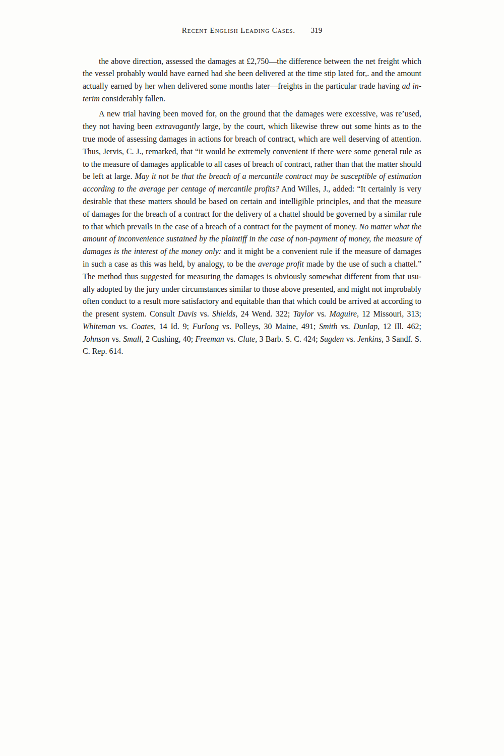Recent English Leading Cases. 319
the above direction, assessed the damages at £2,750—the difference between the net freight which the vessel probably would have earned had she been delivered at the time stip lated for,. and the amount actually earned by her when delivered some months later—freights in the particular trade having ad interim considerably fallen.
A new trial having been moved for, on the ground that the damages were excessive, was re’used, they not having been extravagantly large, by the court, which likewise threw out some hints as to the true mode of assessing damages in actions for breach of contract, which are well deserving of attention. Thus, Jervis, C. J., remarked, that “it would be extremely convenient if there were some general rule as to the measure of damages applicable to all cases of breach of contract, rather than that the matter should be left at large. May it not be that the breach of a mercantile contract may be susceptible of estimation according to the average per centage of mercantile profits? And Willes, J., added: “It certainly is very desirable that these matters should be based on certain and intelligible principles, and that the measure of damages for the breach of a contract for the delivery of a chattel should be governed by a similar rule to that which prevails in the case of a breach of a contract for the payment of money. No matter what the amount of inconvenience sustained by the plaintiff in the case of non-payment of money, the measure of damages is the interest of the money only: and it might be a convenient rule if the measure of damages in such a case as this was held, by analogy, to be the average profit made by the use of such a chattel.” The method thus suggested for measuring the damages is obviously somewhat different from that usually adopted by the jury under circumstances similar to those above presented, and might not improbably often conduct to a result more satisfactory and equitable than that which could be arrived at according to the present system. Consult Davis vs. Shields, 24 Wend. 322; Taylor vs. Maguire, 12 Missouri, 313; Whiteman vs. Coates, 14 Id. 9; Furlong vs. Polleys, 30 Maine, 491; Smith vs. Dunlap, 12 Ill. 462; Johnson vs. Small, 2 Cushing, 40; Freeman vs. Clute, 3 Barb. S. C. 424; Sugden vs. Jenkins, 3 Sandf. S. C. Rep. 614.